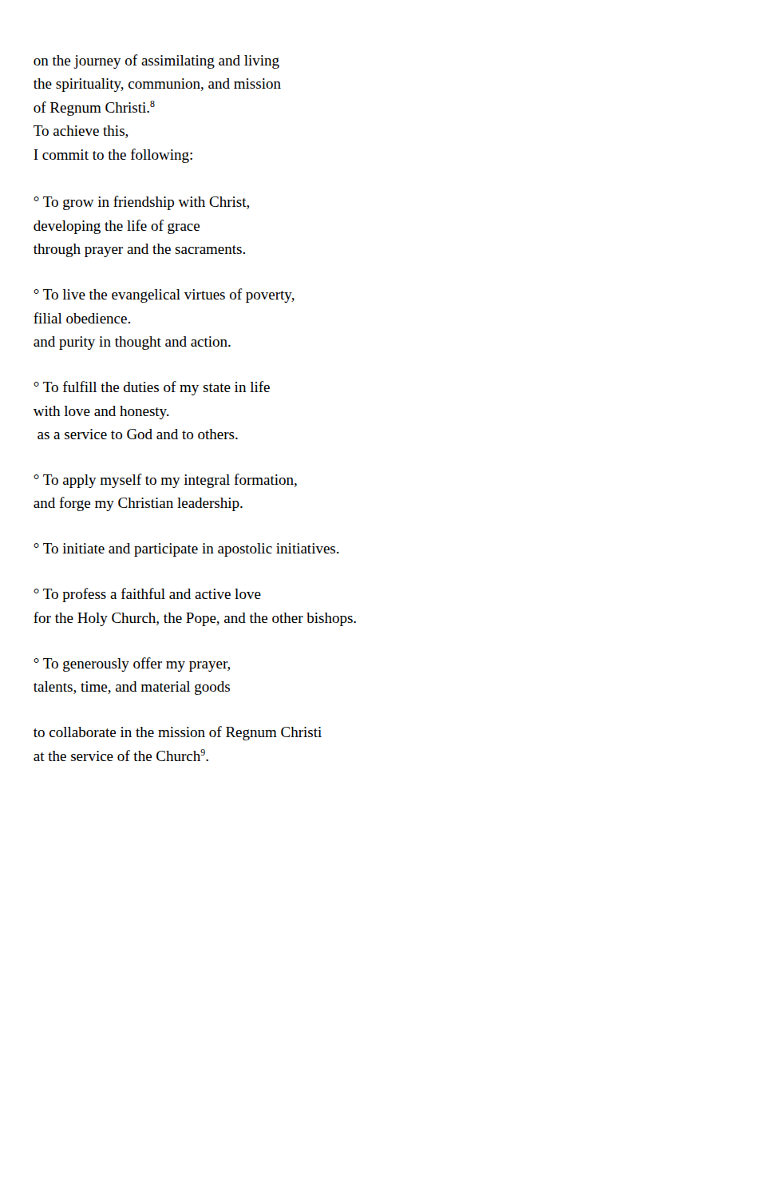on the journey of assimilating and living the spirituality, communion, and mission of Regnum Christi.8 To achieve this, I commit to the following:
° To grow in friendship with Christ, developing the life of grace through prayer and the sacraments.
° To live the evangelical virtues of poverty, filial obedience. and purity in thought and action.
° To fulfill the duties of my state in life with love and honesty. as a service to God and to others.
° To apply myself to my integral formation, and forge my Christian leadership.
° To initiate and participate in apostolic initiatives.
° To profess a faithful and active love for the Holy Church, the Pope, and the other bishops.
° To generously offer my prayer, talents, time, and material goods
to collaborate in the mission of Regnum Christi at the service of the Church9.